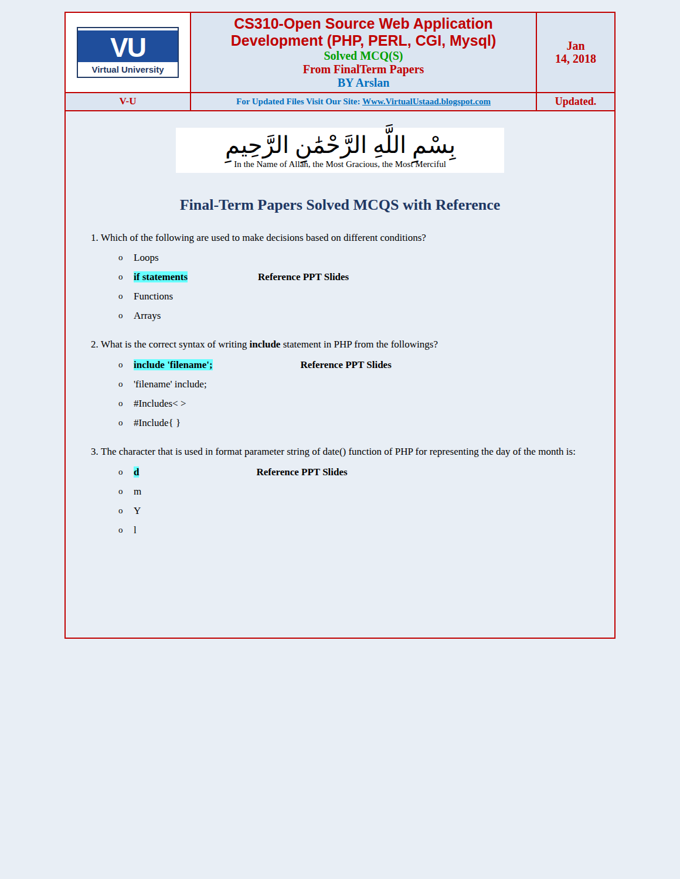| VU Virtual University | CS310-Open Source Web Application Development (PHP, PERL, CGI, Mysql) Solved MCQ(S) From FinalTerm Papers BY Arslan | Jan 14, 2018 |
| V-U | For Updated Files Visit Our Site: Www.VirtualUstaad.blogspot.com | Updated. |
بِسْمِ اللَّهِ الرَّحْمَٰنِ الرَّحِيمِ
In the Name of Allāh, the Most Gracious, the Most Merciful
Final-Term Papers Solved MCQS with Reference
Which of the following are used to make decisions based on different conditions?
Loops
if statements Reference PPT Slides
Functions
Arrays
What is the correct syntax of writing include statement in PHP from the followings?
include 'filename'; Reference PPT Slides
'filename' include;
#Includes< >
#Include{ }
The character that is used in format parameter string of date() function of PHP for representing the day of the month is:
dReference PPT Slides
m
Y
l